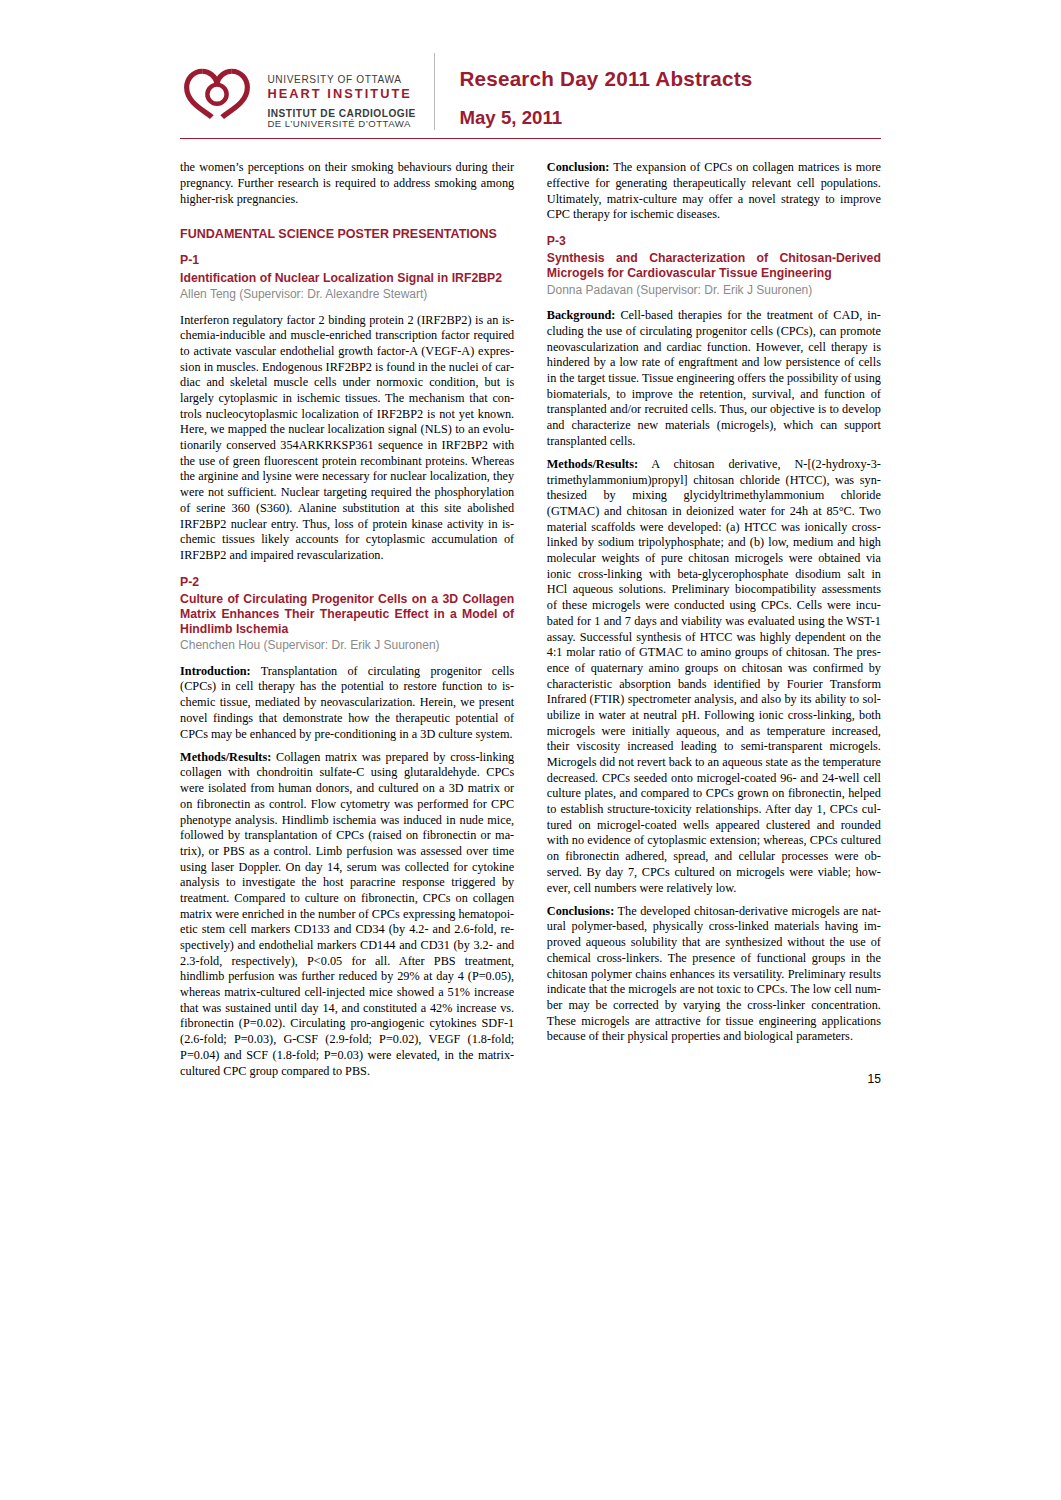University of Ottawa
Heart Institute
Institut de Cardiologie
de l’Université d’Ottawa
Research Day 2011 Abstracts
May 5, 2011
the women’s perceptions on their smoking behaviours during their pregnancy. Further research is required to address smoking among higher-risk pregnancies.
Fundamental Science Poster Presentations
P-1
Identification of Nuclear Localization Signal in IRF2BP2
Allen Teng (Supervisor: Dr. Alexandre Stewart)
Interferon regulatory factor 2 binding protein 2 (IRF2BP2) is an ischemia-inducible and muscle-enriched transcription factor required to activate vascular endothelial growth factor-A (VEGF-A) expression in muscles. Endogenous IRF2BP2 is found in the nuclei of cardiac and skeletal muscle cells under normoxic condition, but is largely cytoplasmic in ischemic tissues. The mechanism that controls nucleocytoplasmic localization of IRF2BP2 is not yet known. Here, we mapped the nuclear localization signal (NLS) to an evolutionarily conserved 354ARKRKSP361 sequence in IRF2BP2 with the use of green fluorescent protein recombinant proteins. Whereas the arginine and lysine were necessary for nuclear localization, they were not sufficient. Nuclear targeting required the phosphorylation of serine 360 (S360). Alanine substitution at this site abolished IRF2BP2 nuclear entry. Thus, loss of protein kinase activity in ischemic tissues likely accounts for cytoplasmic accumulation of IRF2BP2 and impaired revascularization.
P-2
Culture of Circulating Progenitor Cells on a 3D Collagen Matrix Enhances Their Therapeutic Effect in a Model of Hindlimb Ischemia
Chenchen Hou (Supervisor: Dr. Erik J Suuronen)
Introduction: Transplantation of circulating progenitor cells (CPCs) in cell therapy has the potential to restore function to ischemic tissue, mediated by neovascularization. Herein, we present novel findings that demonstrate how the therapeutic potential of CPCs may be enhanced by pre-conditioning in a 3D culture system.
Methods/Results: Collagen matrix was prepared by cross-linking collagen with chondroitin sulfate-C using glutaraldehyde. CPCs were isolated from human donors, and cultured on a 3D matrix or on fibronectin as control. Flow cytometry was performed for CPC phenotype analysis. Hindlimb ischemia was induced in nude mice, followed by transplantation of CPCs (raised on fibronectin or matrix), or PBS as a control. Limb perfusion was assessed over time using laser Doppler. On day 14, serum was collected for cytokine analysis to investigate the host paracrine response triggered by treatment. Compared to culture on fibronectin, CPCs on collagen matrix were enriched in the number of CPCs expressing hematopoietic stem cell markers CD133 and CD34 (by 4.2- and 2.6-fold, respectively) and endothelial markers CD144 and CD31 (by 3.2- and 2.3-fold, respectively), P<0.05 for all. After PBS treatment, hindlimb perfusion was further reduced by 29% at day 4 (P=0.05), whereas matrix-cultured cell-injected mice showed a 51% increase that was sustained until day 14, and constituted a 42% increase vs. fibronectin (P=0.02). Circulating pro-angiogenic cytokines SDF-1 (2.6-fold; P=0.03), G-CSF (2.9-fold; P=0.02), VEGF (1.8-fold; P=0.04) and SCF (1.8-fold; P=0.03) were elevated, in the matrix-cultured CPC group compared to PBS.
Conclusion: The expansion of CPCs on collagen matrices is more effective for generating therapeutically relevant cell populations. Ultimately, matrix-culture may offer a novel strategy to improve CPC therapy for ischemic diseases.
P-3
Synthesis and Characterization of Chitosan-Derived Microgels for Cardiovascular Tissue Engineering
Donna Padavan (Supervisor: Dr. Erik J Suuronen)
Background: Cell-based therapies for the treatment of CAD, including the use of circulating progenitor cells (CPCs), can promote neovascularization and cardiac function. However, cell therapy is hindered by a low rate of engraftment and low persistence of cells in the target tissue. Tissue engineering offers the possibility of using biomaterials, to improve the retention, survival, and function of transplanted and/or recruited cells. Thus, our objective is to develop and characterize new materials (microgels), which can support transplanted cells.
Methods/Results: A chitosan derivative, N-[(2-hydroxy-3-trimethylammonium)propyl] chitosan chloride (HTCC), was synthesized by mixing glycidyltrimethylammonium chloride (GTMAC) and chitosan in deionized water for 24h at 85°C. Two material scaffolds were developed: (a) HTCC was ionically cross-linked by sodium tripolyphosphate; and (b) low, medium and high molecular weights of pure chitosan microgels were obtained via ionic cross-linking with beta-glycerophosphate disodium salt in HCl aqueous solutions. Preliminary biocompatibility assessments of these microgels were conducted using CPCs. Cells were incubated for 1 and 7 days and viability was evaluated using the WST-1 assay. Successful synthesis of HTCC was highly dependent on the 4:1 molar ratio of GTMAC to amino groups of chitosan. The presence of quaternary amino groups on chitosan was confirmed by characteristic absorption bands identified by Fourier Transform Infrared (FTIR) spectrometer analysis, and also by its ability to solubilize in water at neutral pH. Following ionic cross-linking, both microgels were initially aqueous, and as temperature increased, their viscosity increased leading to semi-transparent microgels. Microgels did not revert back to an aqueous state as the temperature decreased. CPCs seeded onto microgel-coated 96- and 24-well cell culture plates, and compared to CPCs grown on fibronectin, helped to establish structure-toxicity relationships. After day 1, CPCs cultured on microgel-coated wells appeared clustered and rounded with no evidence of cytoplasmic extension; whereas, CPCs cultured on fibronectin adhered, spread, and cellular processes were observed. By day 7, CPCs cultured on microgels were viable; however, cell numbers were relatively low.
Conclusions: The developed chitosan-derivative microgels are natural polymer-based, physically cross-linked materials having improved aqueous solubility that are synthesized without the use of chemical cross-linkers. The presence of functional groups in the chitosan polymer chains enhances its versatility. Preliminary results indicate that the microgels are not toxic to CPCs. The low cell number may be corrected by varying the cross-linker concentration. These microgels are attractive for tissue engineering applications because of their physical properties and biological parameters.
15